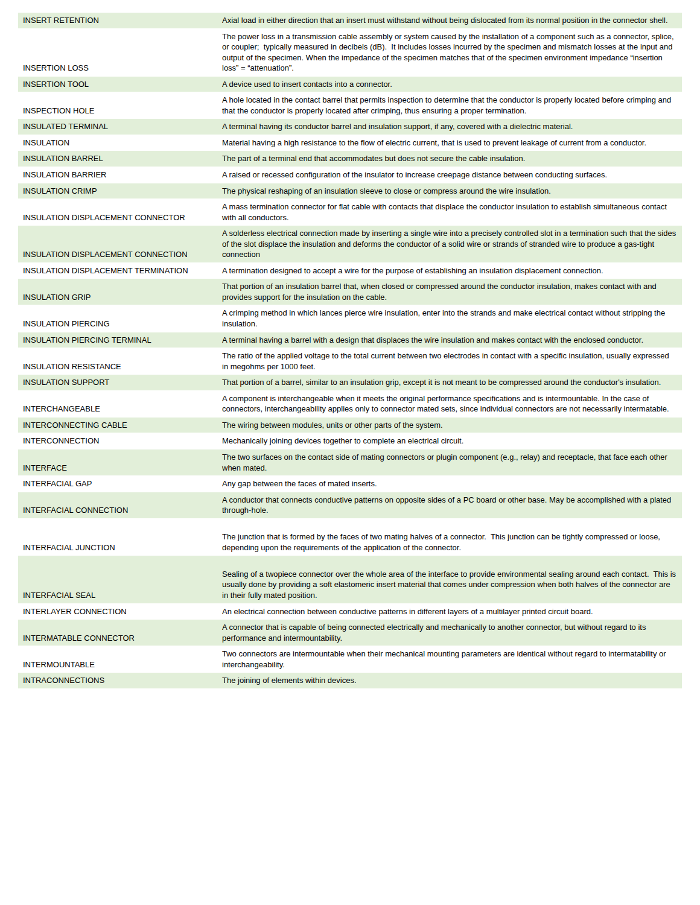| INSERT RETENTION | Axial load in either direction that an insert must withstand without being dislocated from its normal position in the connector shell. |
| INSERTION LOSS | The power loss in a transmission cable assembly or system caused by the installation of a component such as a connector, splice, or coupler; typically measured in decibels (dB). It includes losses incurred by the specimen and mismatch losses at the input and output of the specimen. When the impedance of the specimen matches that of the specimen environment impedance “insertion loss” = “attenuation”. |
| INSERTION TOOL | A device used to insert contacts into a connector. |
| INSPECTION HOLE | A hole located in the contact barrel that permits inspection to determine that the conductor is properly located before crimping and that the conductor is properly located after crimping, thus ensuring a proper termination. |
| INSULATED TERMINAL | A terminal having its conductor barrel and insulation support, if any, covered with a dielectric material. |
| INSULATION | Material having a high resistance to the flow of electric current, that is used to prevent leakage of current from a conductor. |
| INSULATION BARREL | The part of a terminal end that accommodates but does not secure the cable insulation. |
| INSULATION BARRIER | A raised or recessed configuration of the insulator to increase creepage distance between conducting surfaces. |
| INSULATION CRIMP | The physical reshaping of an insulation sleeve to close or compress around the wire insulation. |
| INSULATION DISPLACEMENT CONNECTOR | A mass termination connector for flat cable with contacts that displace the conductor insulation to establish simultaneous contact with all conductors. |
| INSULATION DISPLACEMENT CONNECTION | A solderless electrical connection made by inserting a single wire into a precisely controlled slot in a termination such that the sides of the slot displace the insulation and deforms the conductor of a solid wire or strands of stranded wire to produce a gas-tight connection |
| INSULATION DISPLACEMENT TERMINATION | A termination designed to accept a wire for the purpose of establishing an insulation displacement connection. |
| INSULATION GRIP | That portion of an insulation barrel that, when closed or compressed around the conductor insulation, makes contact with and provides support for the insulation on the cable. |
| INSULATION PIERCING | A crimping method in which lances pierce wire insulation, enter into the strands and make electrical contact without stripping the insulation. |
| INSULATION PIERCING TERMINAL | A terminal having a barrel with a design that displaces the wire insulation and makes contact with the enclosed conductor. |
| INSULATION RESISTANCE | The ratio of the applied voltage to the total current between two electrodes in contact with a specific insulation, usually expressed in megohms per 1000 feet. |
| INSULATION SUPPORT | That portion of a barrel, similar to an insulation grip, except it is not meant to be compressed around the conductor's insulation. |
| INTERCHANGEABLE | A component is interchangeable when it meets the original performance specifications and is intermountable. In the case of connectors, interchangeability applies only to connector mated sets, since individual connectors are not necessarily intermatable. |
| INTERCONNECTING CABLE | The wiring between modules, units or other parts of the system. |
| INTERCONNECTION | Mechanically joining devices together to complete an electrical circuit. |
| INTERFACE | The two surfaces on the contact side of mating connectors or plugin component (e.g., relay) and receptacle, that face each other when mated. |
| INTERFACIAL GAP | Any gap between the faces of mated inserts. |
| INTERFACIAL CONNECTION | A conductor that connects conductive patterns on opposite sides of a PC board or other base. May be accomplished with a plated through-hole. |
| INTERFACIAL JUNCTION | The junction that is formed by the faces of two mating halves of a connector. This junction can be tightly compressed or loose, depending upon the requirements of the application of the connector. |
| INTERFACIAL SEAL | Sealing of a twopiece connector over the whole area of the interface to provide environmental sealing around each contact. This is usually done by providing a soft elastomeric insert material that comes under compression when both halves of the connector are in their fully mated position. |
| INTERLAYER CONNECTION | An electrical connection between conductive patterns in different layers of a multilayer printed circuit board. |
| INTERMATABLE CONNECTOR | A connector that is capable of being connected electrically and mechanically to another connector, but without regard to its performance and intermountability. |
| INTERMOUNTABLE | Two connectors are intermountable when their mechanical mounting parameters are identical without regard to intermatability or interchangeability. |
| INTRACONNECTIONS | The joining of elements within devices. |